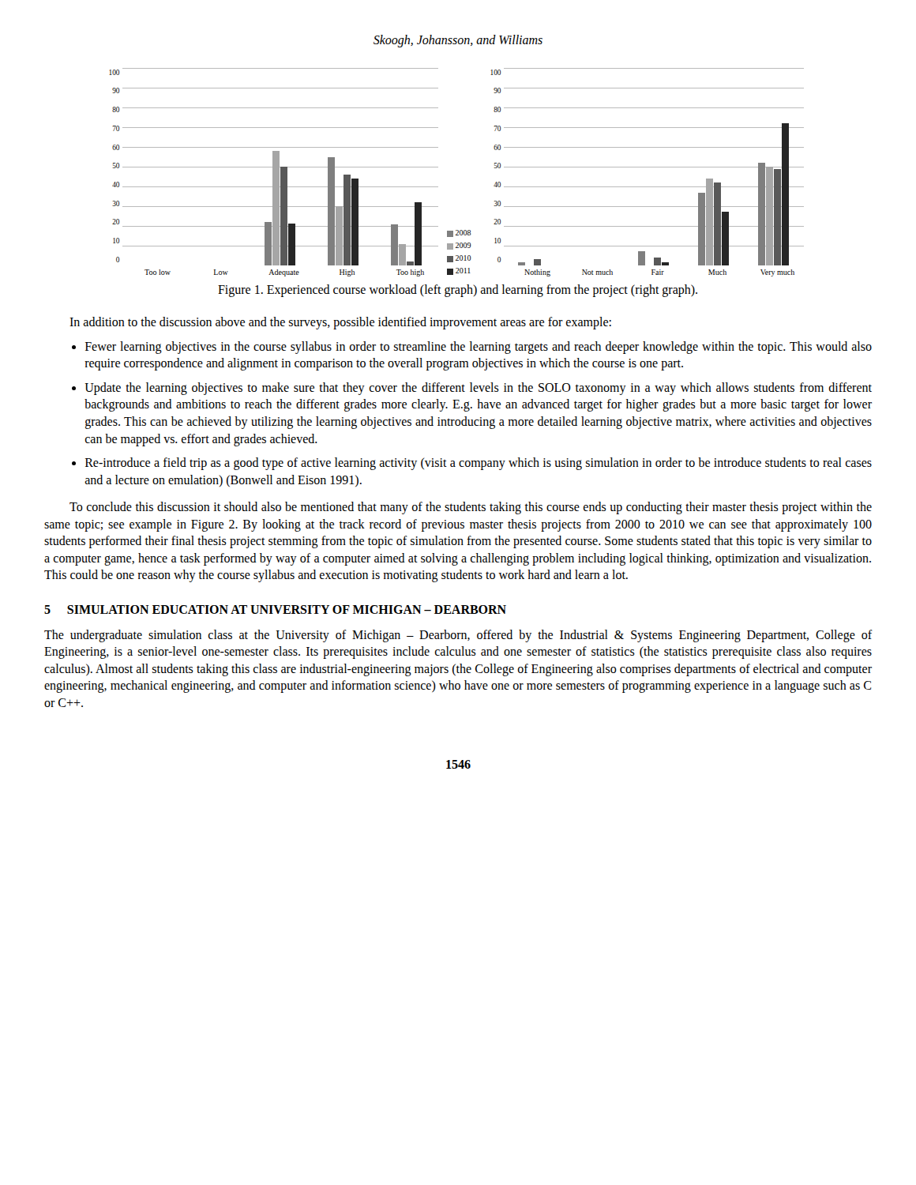Skoogh, Johansson, and Williams
1009080706050403020100
Too low Low Adequate High Too high
2008
2009
2010
2011
1009080706050403020100
Nothing Not much Fair Much Very much
Figure 1. Experienced course workload (left graph) and learning from the project (right graph).
In addition to the discussion above and the surveys, possible identified improvement areas are for example:
Fewer learning objectives in the course syllabus in order to streamline the learning targets and reach deeper knowledge within the topic. This would also require correspondence and alignment in comparison to the overall program objectives in which the course is one part.
Update the learning objectives to make sure that they cover the different levels in the SOLO taxonomy in a way which allows students from different backgrounds and ambitions to reach the different grades more clearly. E.g. have an advanced target for higher grades but a more basic target for lower grades. This can be achieved by utilizing the learning objectives and introducing a more detailed learning objective matrix, where activities and objectives can be mapped vs. effort and grades achieved.
Re-introduce a field trip as a good type of active learning activity (visit a company which is using simulation in order to be introduce students to real cases and a lecture on emulation) (Bonwell and Eison 1991).
To conclude this discussion it should also be mentioned that many of the students taking this course ends up conducting their master thesis project within the same topic; see example in Figure 2. By looking at the track record of previous master thesis projects from 2000 to 2010 we can see that approximately 100 students performed their final thesis project stemming from the topic of simulation from the presented course. Some students stated that this topic is very similar to a computer game, hence a task performed by way of a computer aimed at solving a challenging problem including logical thinking, optimization and visualization. This could be one reason why the course syllabus and execution is motivating students to work hard and learn a lot.
5 SIMULATION EDUCATION AT UNIVERSITY OF MICHIGAN – DEARBORN
The undergraduate simulation class at the University of Michigan – Dearborn, offered by the Industrial & Systems Engineering Department, College of Engineering, is a senior-level one-semester class. Its prerequisites include calculus and one semester of statistics (the statistics prerequisite class also requires calculus). Almost all students taking this class are industrial-engineering majors (the College of Engineering also comprises departments of electrical and computer engineering, mechanical engineering, and computer and information science) who have one or more semesters of programming experience in a language such as C or C++.
1546